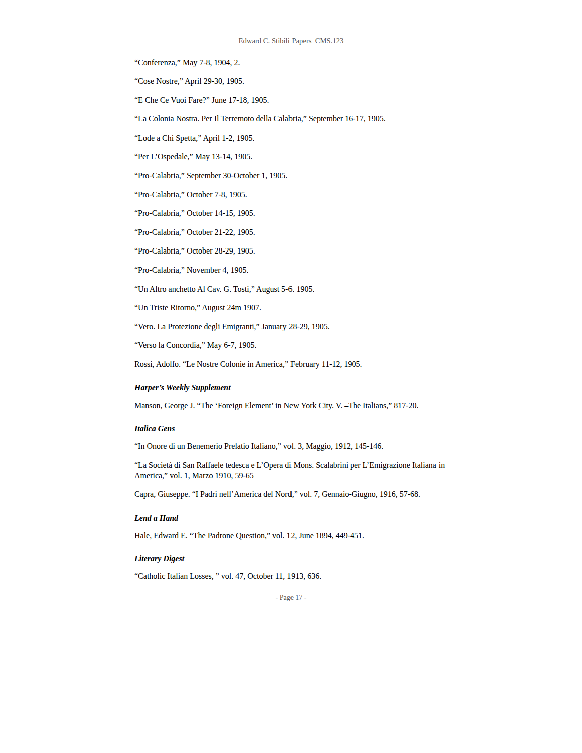Edward C. Stibili Papers CMS.123
“Conferenza,” May 7-8, 1904, 2.
“Cose Nostre,” April 29-30, 1905.
“E Che Ce Vuoi Fare?” June 17-18, 1905.
“La Colonia Nostra. Per Il Terremoto della Calabria,” September 16-17, 1905.
“Lode a Chi Spetta,” April 1-2, 1905.
“Per L’Ospedale,” May 13-14, 1905.
“Pro-Calabria,” September 30-October 1, 1905.
“Pro-Calabria,” October 7-8, 1905.
“Pro-Calabria,” October 14-15, 1905.
“Pro-Calabria,” October 21-22, 1905.
“Pro-Calabria,” October 28-29, 1905.
“Pro-Calabria,” November 4, 1905.
“Un Altro anchetto Al Cav. G. Tosti,” August 5-6. 1905.
“Un Triste Ritorno,” August 24m 1907.
“Vero. La Protezione degli Emigranti,” January 28-29, 1905.
“Verso la Concordia,” May 6-7, 1905.
Rossi, Adolfo. “Le Nostre Colonie in America,” February 11-12, 1905.
Harper’s Weekly Supplement
Manson, George J. “The ‘Foreign Element’ in New York City. V. –The Italians,” 817-20.
Italica Gens
“In Onore di un Benemerio Prelatio Italiano,” vol. 3, Maggio, 1912, 145-146.
“La Societá di San Raffaele tedesca e L’Opera di Mons. Scalabrini per L’Emigrazione Italiana in America,” vol. 1, Marzo 1910, 59-65
Capra, Giuseppe. “I Padri nell’America del Nord,” vol. 7, Gennaio-Giugno, 1916, 57-68.
Lend a Hand
Hale, Edward E. “The Padrone Question,” vol. 12, June 1894, 449-451.
Literary Digest
“Catholic Italian Losses, ” vol. 47, October 11, 1913, 636.
- Page 17 -